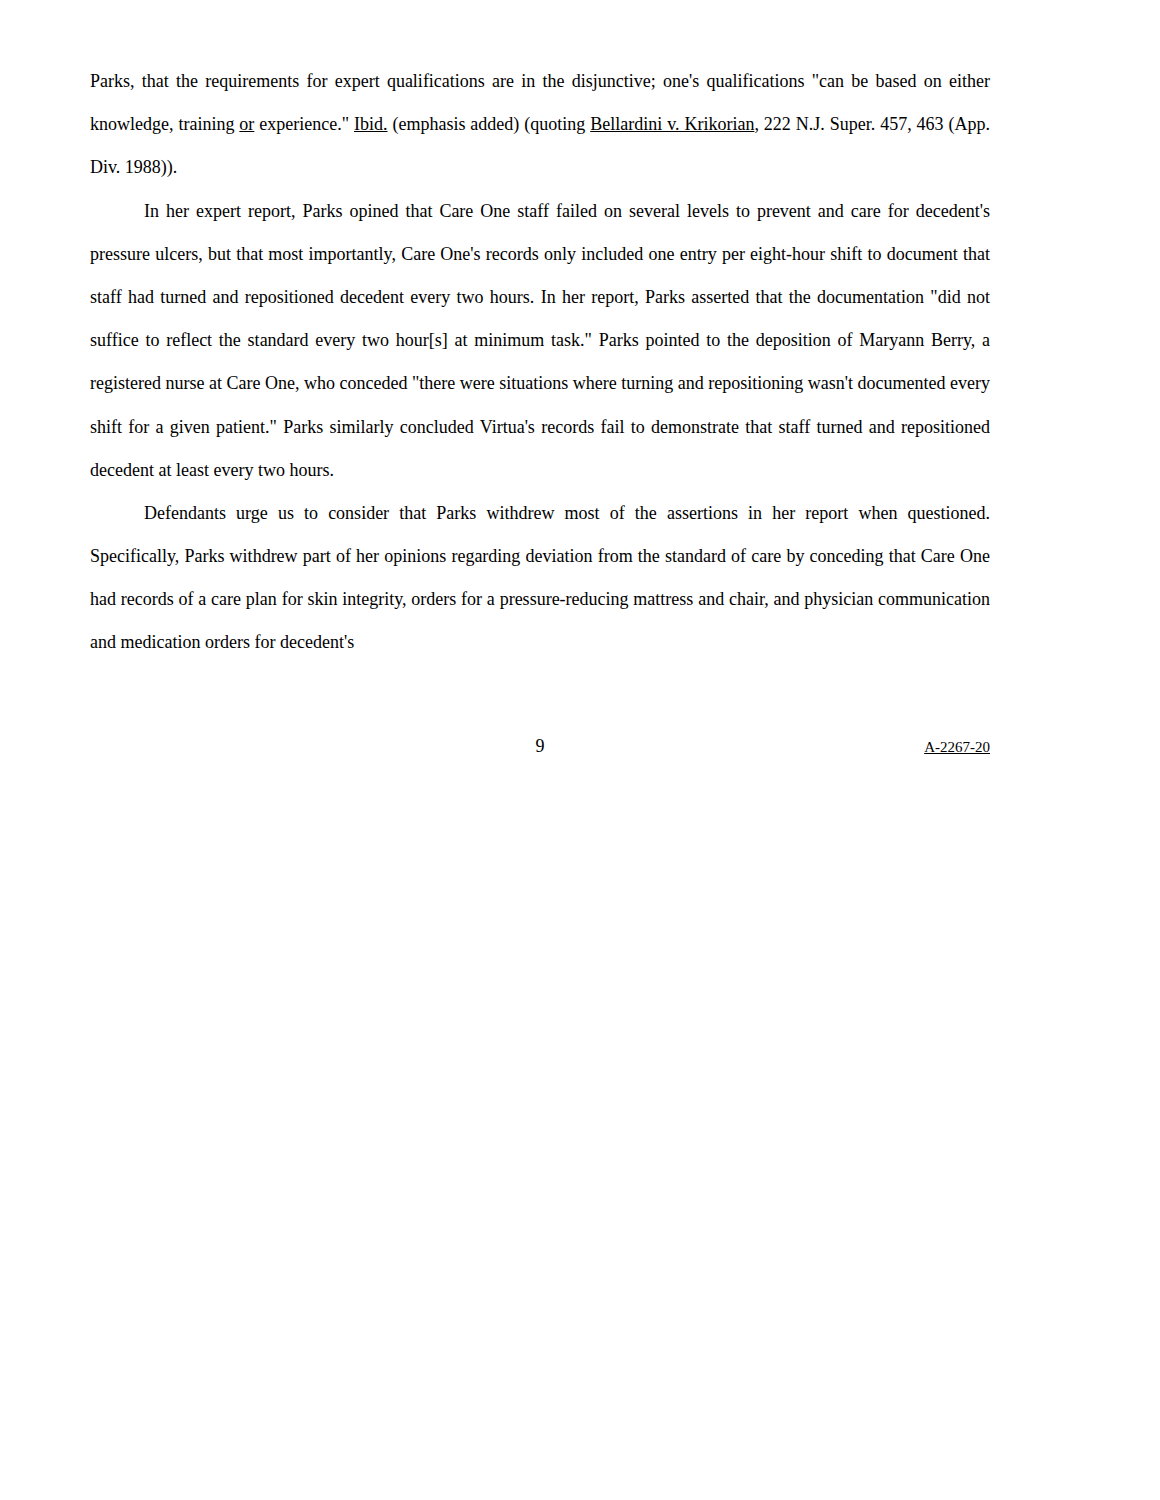Parks, that the requirements for expert qualifications are in the disjunctive; one's qualifications "can be based on either knowledge, training or experience." Ibid. (emphasis added) (quoting Bellardini v. Krikorian, 222 N.J. Super. 457, 463 (App. Div. 1988)).
In her expert report, Parks opined that Care One staff failed on several levels to prevent and care for decedent's pressure ulcers, but that most importantly, Care One's records only included one entry per eight-hour shift to document that staff had turned and repositioned decedent every two hours. In her report, Parks asserted that the documentation "did not suffice to reflect the standard every two hour[s] at minimum task." Parks pointed to the deposition of Maryann Berry, a registered nurse at Care One, who conceded "there were situations where turning and repositioning wasn't documented every shift for a given patient." Parks similarly concluded Virtua's records fail to demonstrate that staff turned and repositioned decedent at least every two hours.
Defendants urge us to consider that Parks withdrew most of the assertions in her report when questioned. Specifically, Parks withdrew part of her opinions regarding deviation from the standard of care by conceding that Care One had records of a care plan for skin integrity, orders for a pressure-reducing mattress and chair, and physician communication and medication orders for decedent's
9
A-2267-20